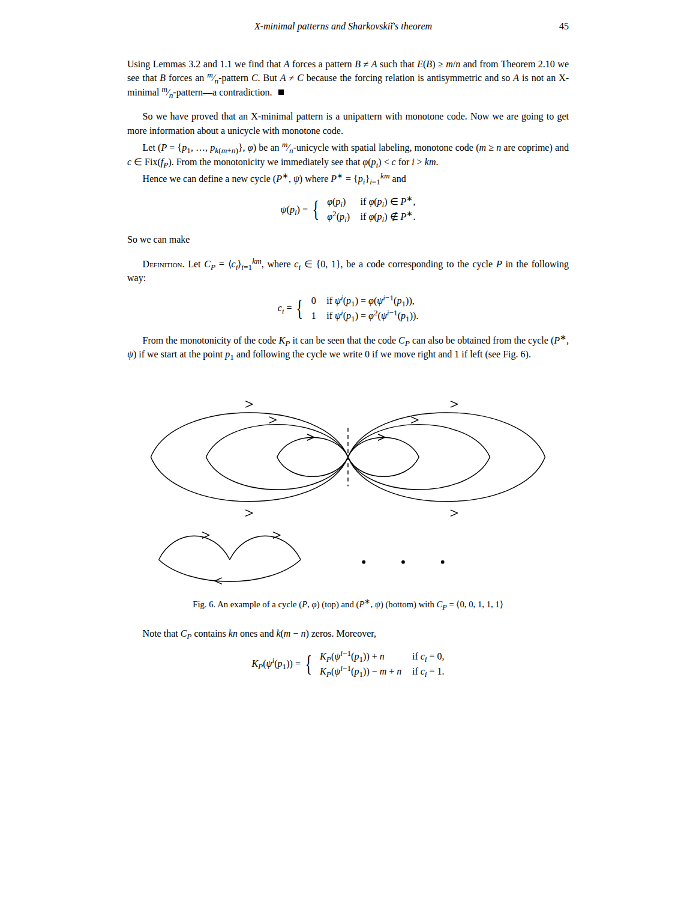X-minimal patterns and Sharkovskiĭ's theorem 45
Using Lemmas 3.2 and 1.1 we find that A forces a pattern B ≠ A such that E(B) ≥ m/n and from Theorem 2.10 we see that B forces an m⁄n-pattern C. But A ≠ C because the forcing relation is antisymmetric and so A is not an X-minimal m⁄n-pattern—a contradiction.
So we have proved that an X-minimal pattern is a unipattern with monotone code. Now we are going to get more information about a unicycle with monotone code.
Let (P = {p1, …, pk(m+n)}, φ) be an m⁄n-unicycle with spatial labeling, monotone code (m ≥ n are coprime) and c ∈ Fix(fP). From the monotonicity we immediately see that φ(pi) < c for i > km.
Hence we can define a new cycle (P∗, ψ) where P∗ = {pi}i=1km and
ψ(pi) = { φ(pi) if φ(pi) ∈ P∗, φ2(pi) if φ(pi) ∉ P∗.
So we can make
Definition. Let CP = ⟨ci⟩i=1km, where ci ∈ {0, 1}, be a code corresponding to the cycle P in the following way:
ci = { 0 if ψi(p1) = φ(ψi−1(p1)), 1 if ψi(p1) = φ2(ψi−1(p1)).
From the monotonicity of the code KP it can be seen that the code CP can also be obtained from the cycle (P∗, ψ) if we start at the point p1 and following the cycle we write 0 if we move right and 1 if left (see Fig. 6).
Fig. 6. An example of a cycle (P, φ) (top) and (P∗, ψ) (bottom) with CP = ⟨0, 0, 1, 1, 1⟩
Note that CP contains kn ones and k(m − n) zeros. Moreover,
KP(ψi(p1)) = { KP(ψi−1(p1)) + n if ci = 0, KP(ψi−1(p1)) − m + n if ci = 1.